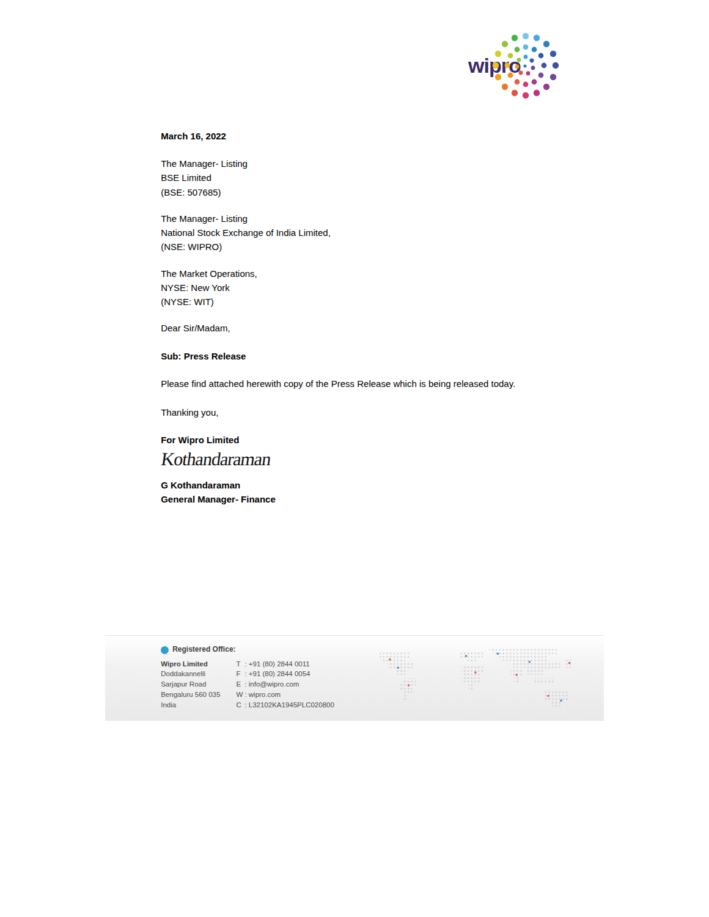wipro
March 16, 2022
The Manager- Listing
BSE Limited
(BSE: 507685)
The Manager- Listing
National Stock Exchange of India Limited,
(NSE: WIPRO)
The Market Operations,
NYSE: New York
(NYSE: WIT)
Dear Sir/Madam,
Sub: Press Release
Please find attached herewith copy of the Press Release which is being released today.
Thanking you,
For Wipro Limited
Kothandaraman
G Kothandaraman
General Manager- Finance
Registered Office:
Wipro Limited
Doddakannelli
Sarjapur Road
Bengaluru 560 035
India
T: +91 (80) 2844 0011
F: +91 (80) 2844 0054
E: info@wipro.com
W: wipro.com
C: L32102KA1945PLC020800